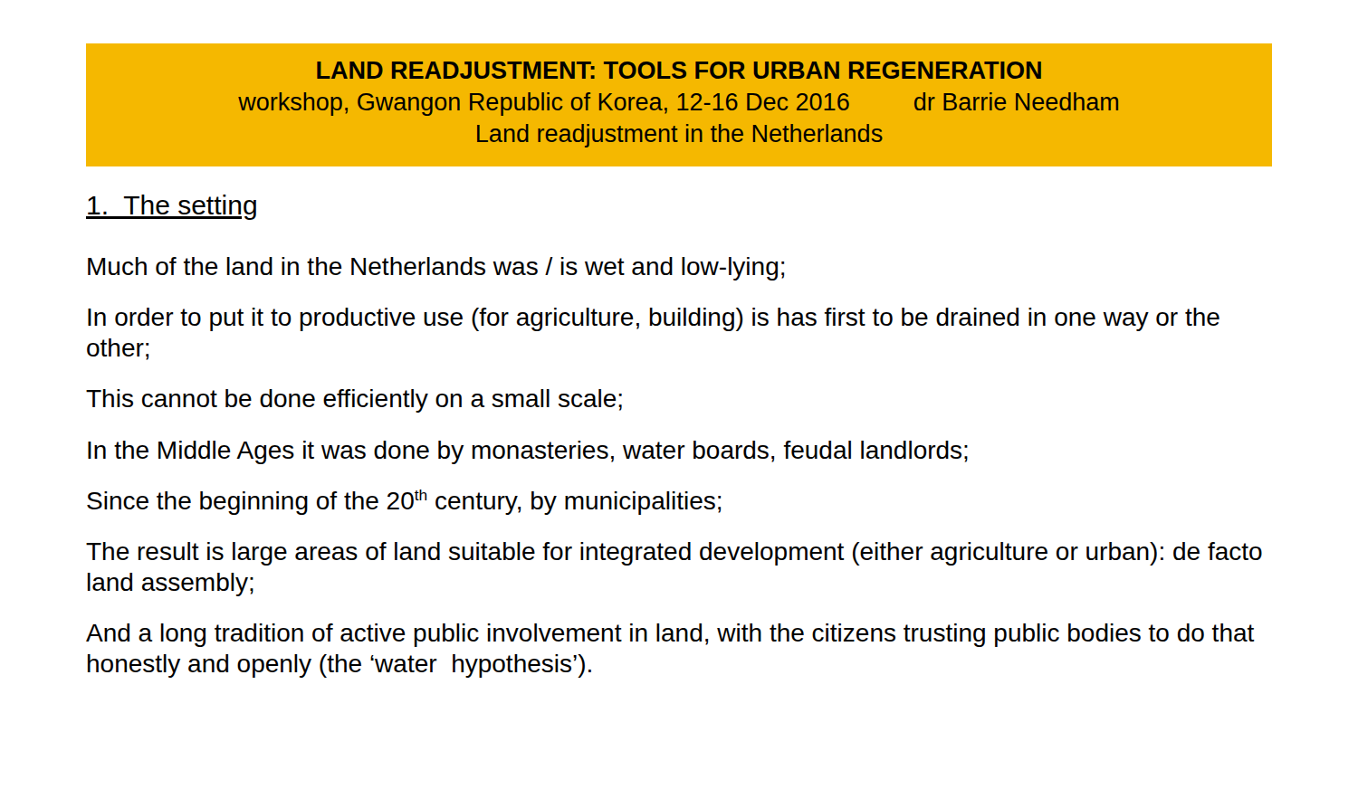LAND READJUSTMENT: TOOLS FOR URBAN REGENERATION
workshop, Gwangon Republic of Korea, 12-16 Dec 2016 dr Barrie Needham
Land readjustment in the Netherlands
1. The setting
Much of the land in the Netherlands was / is wet and low-lying;
In order to put it to productive use (for agriculture, building) is has first to be drained in one way or the other;
This cannot be done efficiently on a small scale;
In the Middle Ages it was done by monasteries, water boards, feudal landlords;
Since the beginning of the 20th century, by municipalities;
The result is large areas of land suitable for integrated development (either agriculture or urban): de facto land assembly;
And a long tradition of active public involvement in land, with the citizens trusting public bodies to do that honestly and openly (the ‘water hypothesis’).